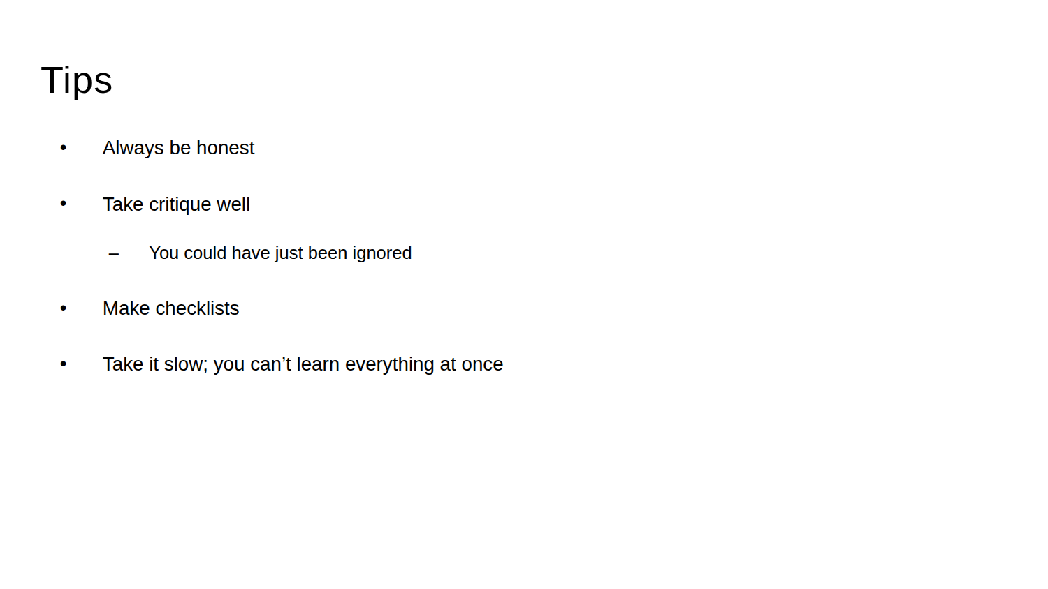Tips
Always be honest
Take critique well
You could have just been ignored
Make checklists
Take it slow; you can’t learn everything at once